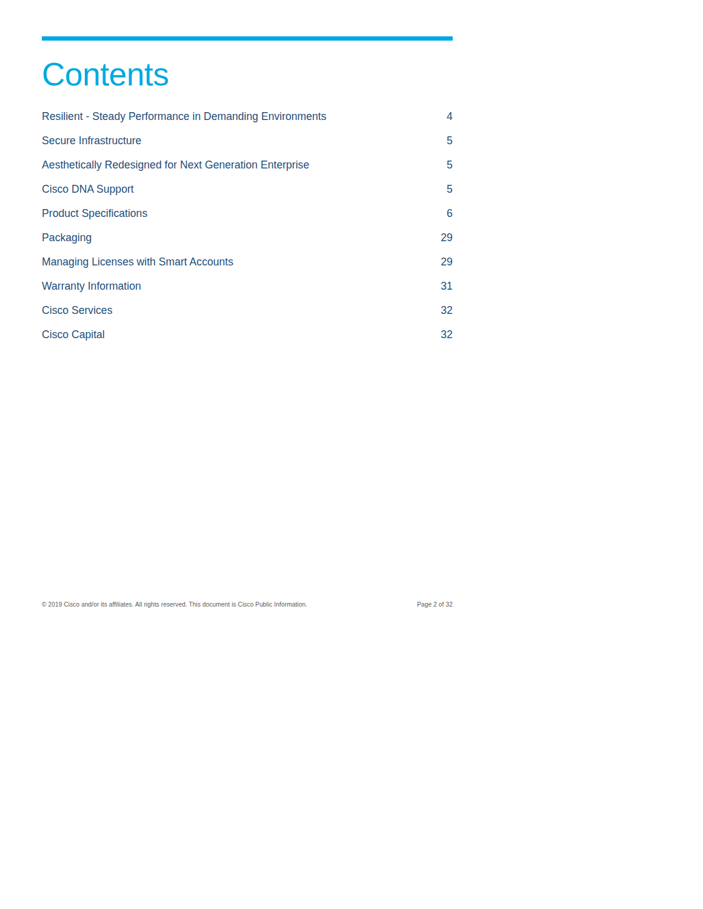Contents
Resilient - Steady Performance in Demanding Environments 4
Secure Infrastructure 5
Aesthetically Redesigned for Next Generation Enterprise 5
Cisco DNA Support 5
Product Specifications 6
Packaging 29
Managing Licenses with Smart Accounts 29
Warranty Information 31
Cisco Services 32
Cisco Capital 32
© 2019 Cisco and/or its affiliates. All rights reserved. This document is Cisco Public Information.
Page 2 of 32